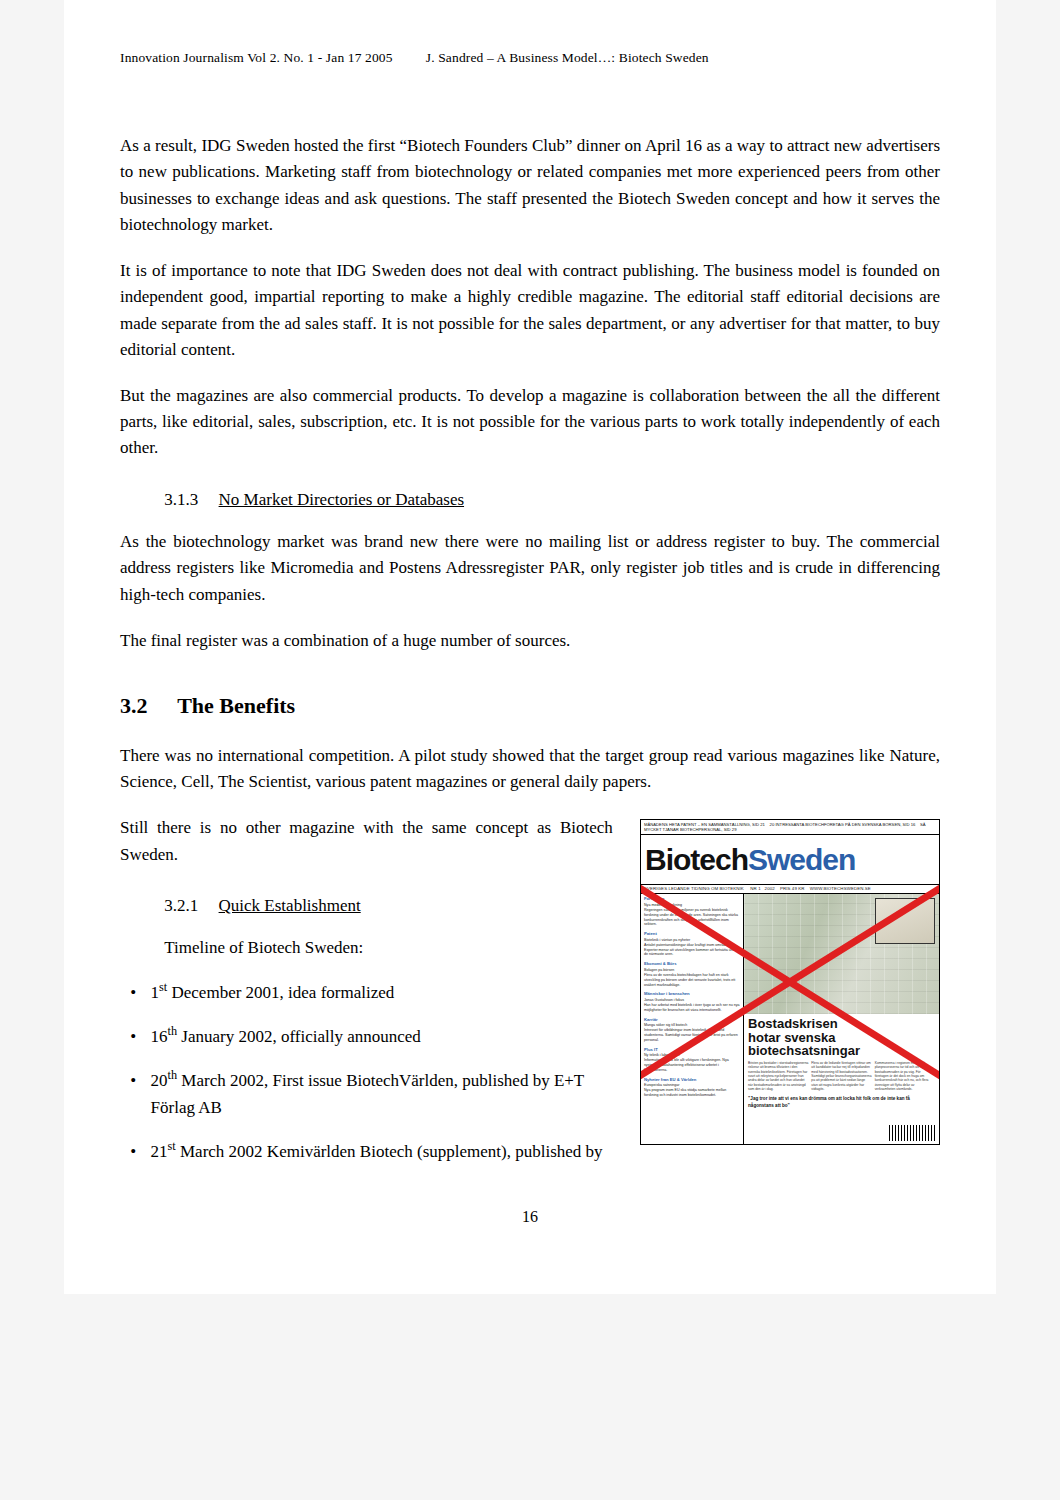Innovation Journalism Vol 2. No. 1 - Jan 17 2005 J. Sandred – A Business Model…: Biotech Sweden
As a result, IDG Sweden hosted the first “Biotech Founders Club” dinner on April 16 as a way to attract new advertisers to new publications. Marketing staff from biotechnology or related companies met more experienced peers from other businesses to exchange ideas and ask questions. The staff presented the Biotech Sweden concept and how it serves the biotechnology market.
It is of importance to note that IDG Sweden does not deal with contract publishing. The business model is founded on independent good, impartial reporting to make a highly credible magazine. The editorial staff editorial decisions are made separate from the ad sales staff. It is not possible for the sales department, or any advertiser for that matter, to buy editorial content.
But the magazines are also commercial products. To develop a magazine is collaboration between the all the different parts, like editorial, sales, subscription, etc. It is not possible for the various parts to work totally independently of each other.
3.1.3 No Market Directories or Databases
As the biotechnology market was brand new there were no mailing list or address register to buy. The commercial address registers like Micromedia and Postens Adressregister PAR, only register job titles and is crude in differencing high-tech companies.
The final register was a combination of a huge number of sources.
3.2 The Benefits
There was no international competition. A pilot study showed that the target group read various magazines like Nature, Science, Cell, The Scientist, various patent magazines or general daily papers.
MÅNADENS HETA PATENT – EN SAMMANSTÄLLNING, SID 21 20 INTRESSANTA BIOTECHFÖRETAG PÅ DEN SVENSKA BÖRSEN, SID 16 SÅ MYCKET TJÄNAR BIOTECHPERSONAL, SID 29
Biotech Sweden
SVERIGES LEDANDE TIDNING OM BIOTEKNIK NR 1 2002 PRIS 49 KR WWW.BIOTECHSWEDEN.SE
Forskning
Nya medel för forskning
Regeringen satsar nya miljoner på svensk bioteknisk forskning under de kommande åren. Satsningen ska stärka konkurrenskraften och skapa nya arbetstillfällen inom sektorn.
Patent
Bioteknik i väntan på nyheter
Antalet patentansökningar ökar kraftigt inom området. Experter menar att utvecklingen kommer att fortsätta under de närmaste åren.
Ekonomi & Börs
Bolagen på börsen
Flera av de svenska biotechbolagen har haft en stark utveckling på börsen under det senaste kvartalet, trots ett osäkert marknadsläge.
Människor i branschen
Jonas Gustafsson i fokus
Han har arbetat med bioteknik i över tjugo år och ser nu nya möjligheter för branschen att växa internationellt.
Karriär
Många söker sig till biotech
Intresset för utbildningar inom bioteknik ökar bland studenterna. Samtidigt varnar företagen för brist på erfaren personal.
Plus IT
Ny teknik i laboratoriet
Informationsteknik blir allt viktigare i forskningen. Nya system för datahantering effektiviserar arbetet i laboratorierna.
Nyheter från EU & Världen
Europeiska satsningar
Nya program inom EU ska stödja samarbete mellan forskning och industri inom bioteknikområdet.
Bostadskrisen
hotar svenska
biotechsatsningar
Bristen på bostäder i storstadsregionerna riskerar att bromsa tillväxten i den svenska biotekniksektorn. Företagen har svårt att rekrytera nyckelpersoner från andra delar av landet och från utlandet när bostadsmarknaden är så ansträngd som den är i dag.
Flera av de ledande företagen vittnar om att kandidater tackar nej till erbjudanden med hänvisning till bostadssituationen. Samtidigt pekar branschorganisationerna på att problemet är känt sedan länge utan att några konkreta åtgärder har vidtagits.
Kommunerna i regionen menar att planprocesserna tar tid och att nya bostadsområden är på väg. För företagen är det dock en fråga om konkurrenskraft här och nu, och flera överväger att flytta delar av verksamheten utomlands.
”Jag tror inte att vi ens kan drömma om att locka hit folk om de inte kan få någonstans att bo”
Still there is no other magazine with the same concept as Biotech Sweden.
3.2.1 Quick Establishment
Timeline of Biotech Sweden:
1st December 2001, idea formalized
16th January 2002, officially announced
20th March 2002, First issue BiotechVärlden, published by E+T Förlag AB
21st March 2002 Kemivärlden Biotech (supplement), published by
16